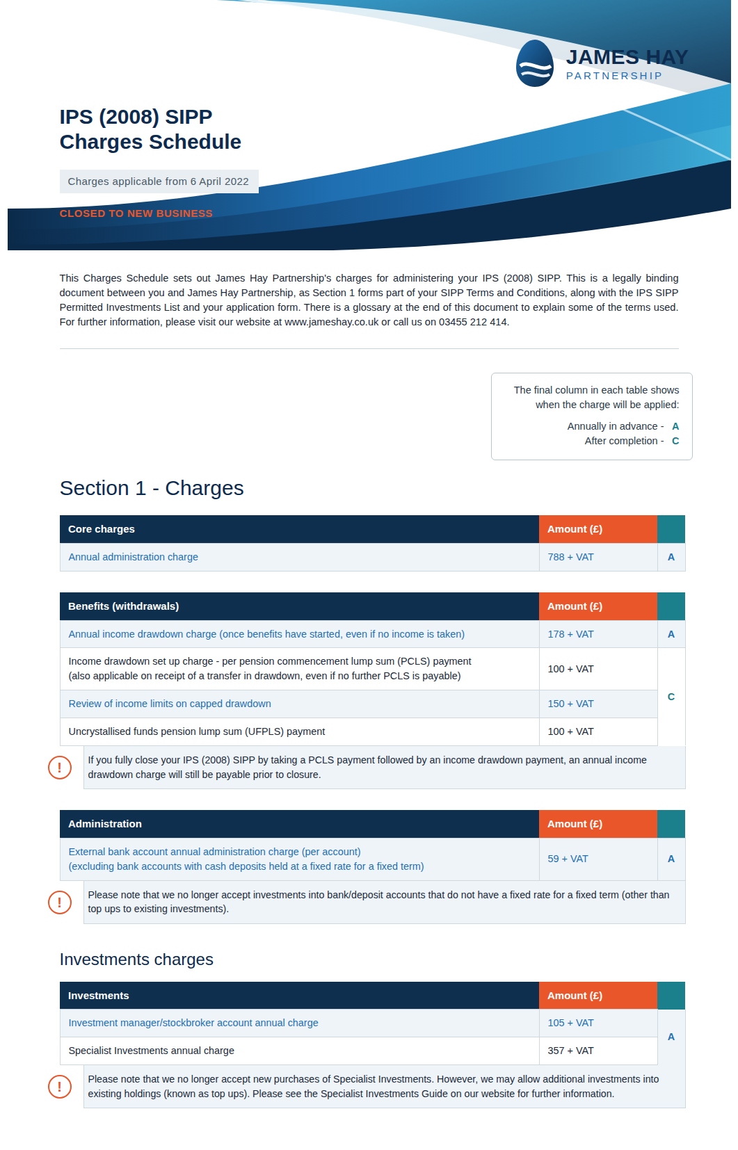JAMES HAY
PARTNERSHIP
IPS (2008) SIPP
Charges Schedule
Charges applicable from 6 April 2022
CLOSED TO NEW BUSINESS
This Charges Schedule sets out James Hay Partnership's charges for administering your IPS (2008) SIPP. This is a legally binding document between you and James Hay Partnership, as Section 1 forms part of your SIPP Terms and Conditions, along with the IPS SIPP Permitted Investments List and your application form. There is a glossary at the end of this document to explain some of the terms used. For further information, please visit our website at www.jameshay.co.uk or call us on 03455 212 414.
The final column in each table shows
when the charge will be applied:
Annually in advance -A
After completion -C
Section 1 - Charges
| Core charges | Amount (£) | |
| --- | --- | --- |
| Annual administration charge | 788 + VAT | A |
| Benefits (withdrawals) | Amount (£) | |
| --- | --- | --- |
| Annual income drawdown charge (once benefits have started, even if no income is taken) | 178 + VAT | A |
| Income drawdown set up charge - per pension commencement lump sum (PCLS) payment (also applicable on receipt of a transfer in drawdown, even if no further PCLS is payable) | 100 + VAT | C |
| Review of income limits on capped drawdown | 150 + VAT |
| Uncrystallised funds pension lump sum (UFPLS) payment | 100 + VAT |
!
If you fully close your IPS (2008) SIPP by taking a PCLS payment followed by an income drawdown payment, an annual income drawdown charge will still be payable prior to closure.
| Administration | Amount (£) | |
| --- | --- | --- |
| External bank account annual administration charge (per account) (excluding bank accounts with cash deposits held at a fixed rate for a fixed term) | 59 + VAT | A |
!
Please note that we no longer accept investments into bank/deposit accounts that do not have a fixed rate for a fixed term (other than top ups to existing investments).
Investments charges
| Investments | Amount (£) | |
| --- | --- | --- |
| Investment manager/stockbroker account annual charge | 105 + VAT | A |
| Specialist Investments annual charge | 357 + VAT |
!
Please note that we no longer accept new purchases of Specialist Investments. However, we may allow additional investments into existing holdings (known as top ups). Please see the Specialist Investments Guide on our website for further information.